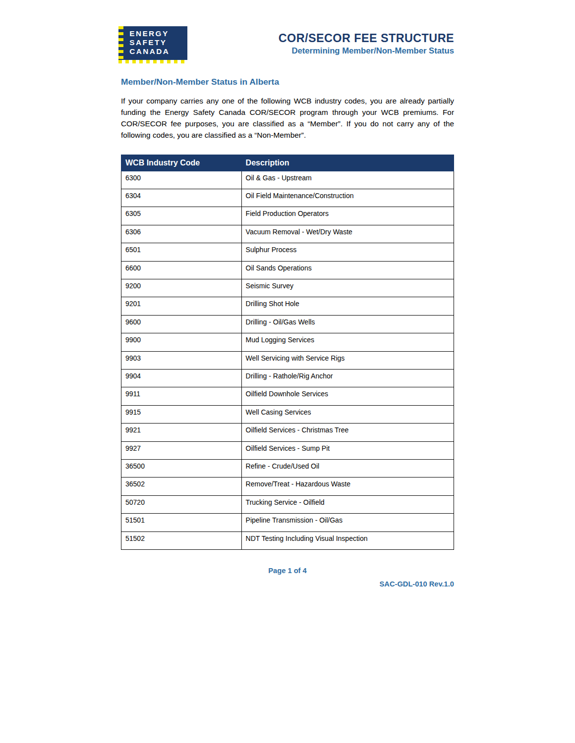ENERGY
SAFETY
CANADA
COR/SECOR Fee Structure
Determining Member/Non-Member Status
Member/Non-Member Status in Alberta
If your company carries any one of the following WCB industry codes, you are already partially funding the Energy Safety Canada COR/SECOR program through your WCB premiums. For COR/SECOR fee purposes, you are classified as a “Member”. If you do not carry any of the following codes, you are classified as a “Non-Member”.
| WCB Industry Code | Description |
| --- | --- |
| 6300 | Oil & Gas - Upstream |
| 6304 | Oil Field Maintenance/Construction |
| 6305 | Field Production Operators |
| 6306 | Vacuum Removal - Wet/Dry Waste |
| 6501 | Sulphur Process |
| 6600 | Oil Sands Operations |
| 9200 | Seismic Survey |
| 9201 | Drilling Shot Hole |
| 9600 | Drilling - Oil/Gas Wells |
| 9900 | Mud Logging Services |
| 9903 | Well Servicing with Service Rigs |
| 9904 | Drilling - Rathole/Rig Anchor |
| 9911 | Oilfield Downhole Services |
| 9915 | Well Casing Services |
| 9921 | Oilfield Services - Christmas Tree |
| 9927 | Oilfield Services - Sump Pit |
| 36500 | Refine - Crude/Used Oil |
| 36502 | Remove/Treat - Hazardous Waste |
| 50720 | Trucking Service - Oilfield |
| 51501 | Pipeline Transmission - Oil/Gas |
| 51502 | NDT Testing Including Visual Inspection |
Page 1 of 4
SAC-GDL-010 Rev.1.0